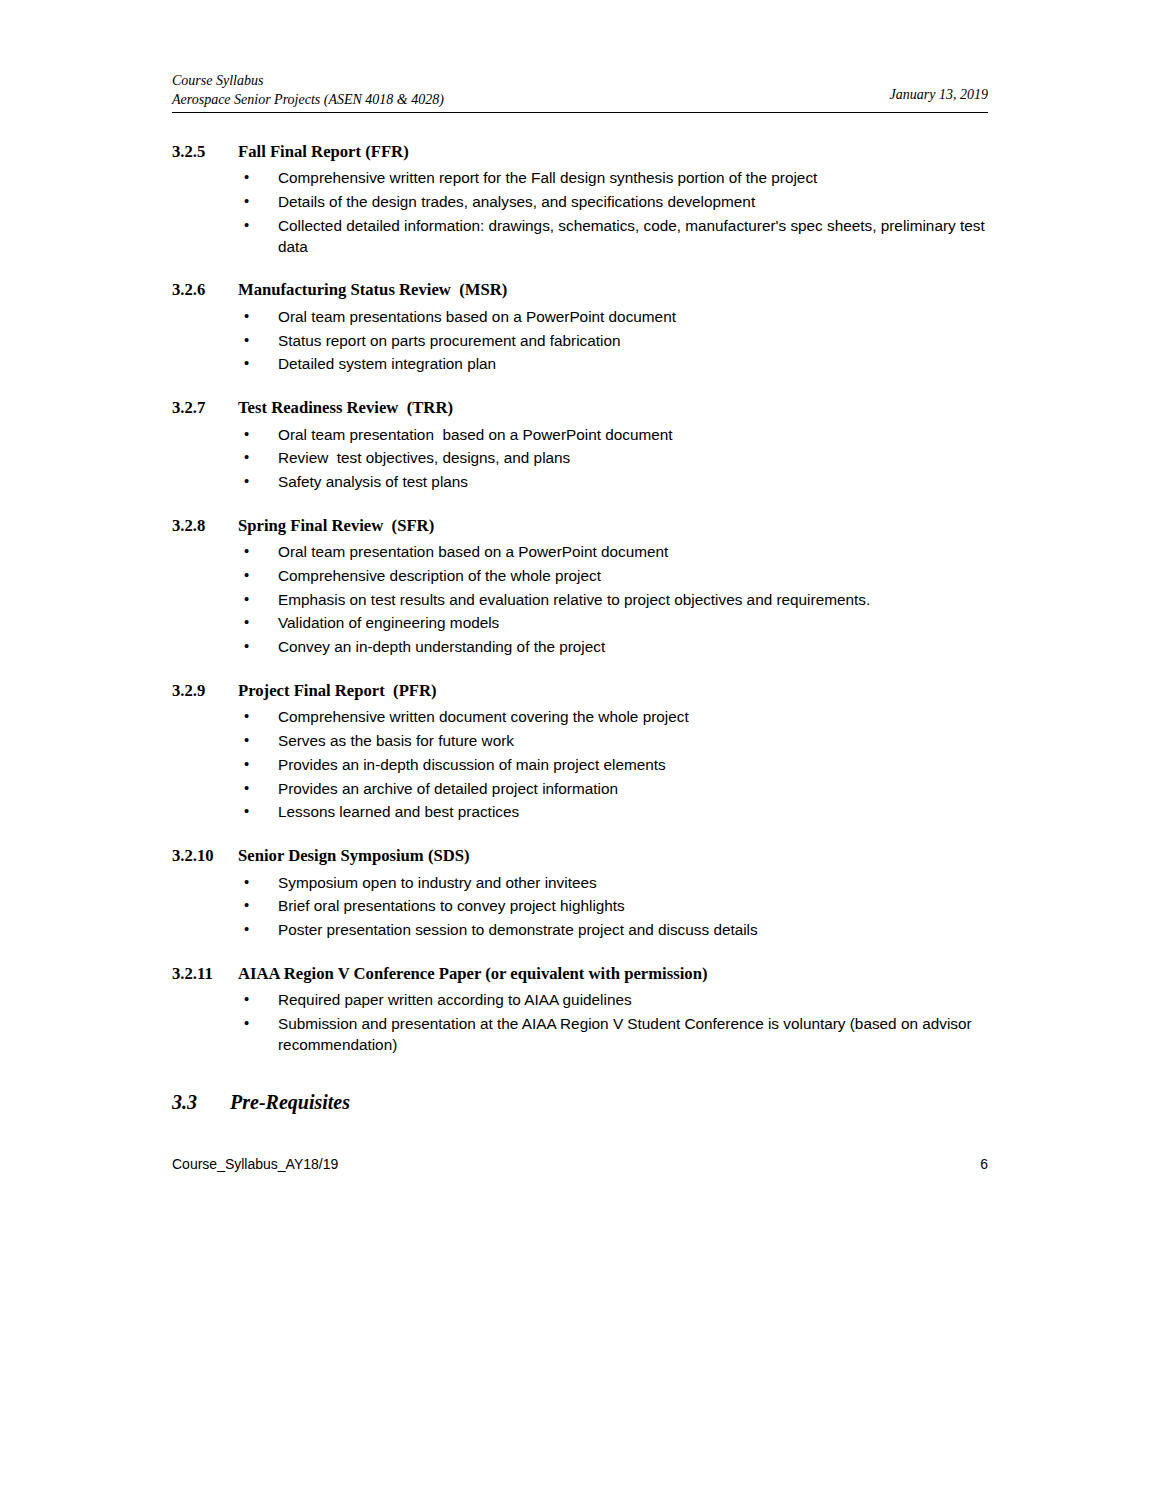Course Syllabus
Aerospace Senior Projects (ASEN 4018 & 4028)
January 13, 2019
3.2.5 Fall Final Report (FFR)
Comprehensive written report for the Fall design synthesis portion of the project
Details of the design trades, analyses, and specifications development
Collected detailed information: drawings, schematics, code, manufacturer's spec sheets, preliminary test data
3.2.6 Manufacturing Status Review (MSR)
Oral team presentations based on a PowerPoint document
Status report on parts procurement and fabrication
Detailed system integration plan
3.2.7 Test Readiness Review (TRR)
Oral team presentation based on a PowerPoint document
Review test objectives, designs, and plans
Safety analysis of test plans
3.2.8 Spring Final Review (SFR)
Oral team presentation based on a PowerPoint document
Comprehensive description of the whole project
Emphasis on test results and evaluation relative to project objectives and requirements.
Validation of engineering models
Convey an in-depth understanding of the project
3.2.9 Project Final Report (PFR)
Comprehensive written document covering the whole project
Serves as the basis for future work
Provides an in-depth discussion of main project elements
Provides an archive of detailed project information
Lessons learned and best practices
3.2.10 Senior Design Symposium (SDS)
Symposium open to industry and other invitees
Brief oral presentations to convey project highlights
Poster presentation session to demonstrate project and discuss details
3.2.11 AIAA Region V Conference Paper (or equivalent with permission)
Required paper written according to AIAA guidelines
Submission and presentation at the AIAA Region V Student Conference is voluntary (based on advisor recommendation)
3.3 Pre-Requisites
Course_Syllabus_AY18/19 6